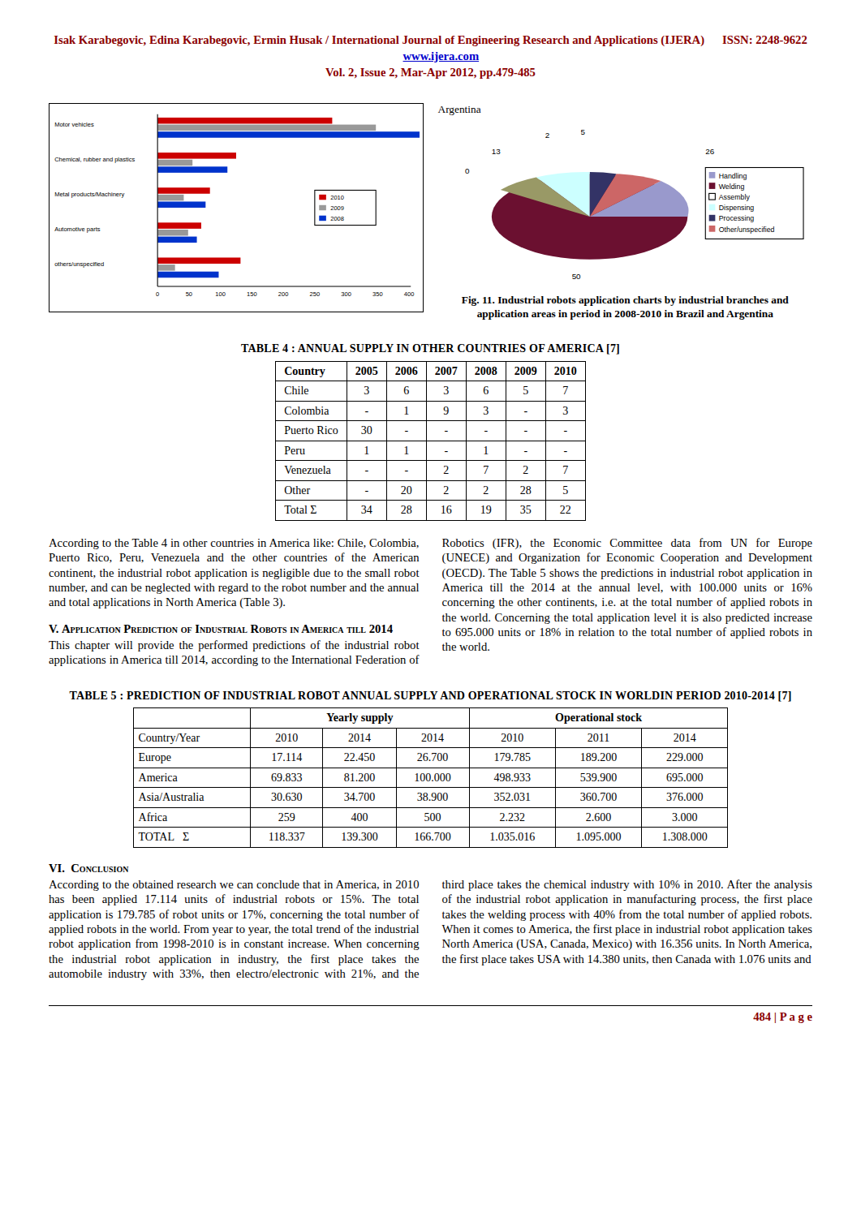Isak Karabegovic, Edina Karabegovic, Ermin Husak / International Journal of Engineering Research and Applications (IJERA) ISSN: 2248-9622 www.ijera.com
Vol. 2, Issue 2, Mar-Apr 2012, pp.479-485
Argentina
Fig. 11. Industrial robots application charts by industrial branches and application areas in period in 2008-2010 in Brazil and Argentina
TABLE 4 : ANNUAL SUPPLY IN OTHER COUNTRIES OF AMERICA [7]
| Country | 2005 | 2006 | 2007 | 2008 | 2009 | 2010 |
| --- | --- | --- | --- | --- | --- | --- |
| Chile | 3 | 6 | 3 | 6 | 5 | 7 |
| Colombia | - | 1 | 9 | 3 | - | 3 |
| Puerto Rico | 30 | - | - | - | - | - |
| Peru | 1 | 1 | - | 1 | - | - |
| Venezuela | - | - | 2 | 7 | 2 | 7 |
| Other | - | 20 | 2 | 2 | 28 | 5 |
| Total Σ | 34 | 28 | 16 | 19 | 35 | 22 |
According to the Table 4 in other countries in America like: Chile, Colombia, Puerto Rico, Peru, Venezuela and the other countries of the American continent, the industrial robot application is negligible due to the small robot number, and can be neglected with regard to the robot number and the annual and total applications in North America (Table 3).
V. Application Prediction of Industrial Robots in America till 2014
This chapter will provide the performed predictions of the industrial robot applications in America till 2014, according to the International Federation of Robotics (IFR), the Economic Committee data from UN for Europe (UNECE) and Organization for Economic Cooperation and Development (OECD). The Table 5 shows the predictions in industrial robot application in America till the 2014 at the annual level, with 100.000 units or 16% concerning the other continents, i.e. at the total number of applied robots in the world. Concerning the total application level it is also predicted increase to 695.000 units or 18% in relation to the total number of applied robots in the world.
TABLE 5 : PREDICTION OF INDUSTRIAL ROBOT ANNUAL SUPPLY AND OPERATIONAL STOCK IN WORLDIN PERIOD 2010-2014 [7]
| | Yearly supply | Operational stock |
| --- | --- | --- |
| Country/Year | 2010 | 2014 | 2014 | 2010 | 2011 | 2014 |
| Europe | 17.114 | 22.450 | 26.700 | 179.785 | 189.200 | 229.000 |
| America | 69.833 | 81.200 | 100.000 | 498.933 | 539.900 | 695.000 |
| Asia/Australia | 30.630 | 34.700 | 38.900 | 352.031 | 360.700 | 376.000 |
| Africa | 259 | 400 | 500 | 2.232 | 2.600 | 3.000 |
| TOTAL Σ | 118.337 | 139.300 | 166.700 | 1.035.016 | 1.095.000 | 1.308.000 |
VI. Conclusion
According to the obtained research we can conclude that in America, in 2010 has been applied 17.114 units of industrial robots or 15%. The total application is 179.785 of robot units or 17%, concerning the total number of applied robots in the world. From year to year, the total trend of the industrial robot application from 1998-2010 is in constant increase. When concerning the industrial robot application in industry, the first place takes the automobile industry with 33%, then electro/electronic with 21%, and the third place takes the chemical industry with 10% in 2010. After the analysis of the industrial robot application in manufacturing process, the first place takes the welding process with 40% from the total number of applied robots. When it comes to America, the first place in industrial robot application takes North America (USA, Canada, Mexico) with 16.356 units. In North America, the first place takes USA with 14.380 units, then Canada with 1.076 units and
484 | P a g e